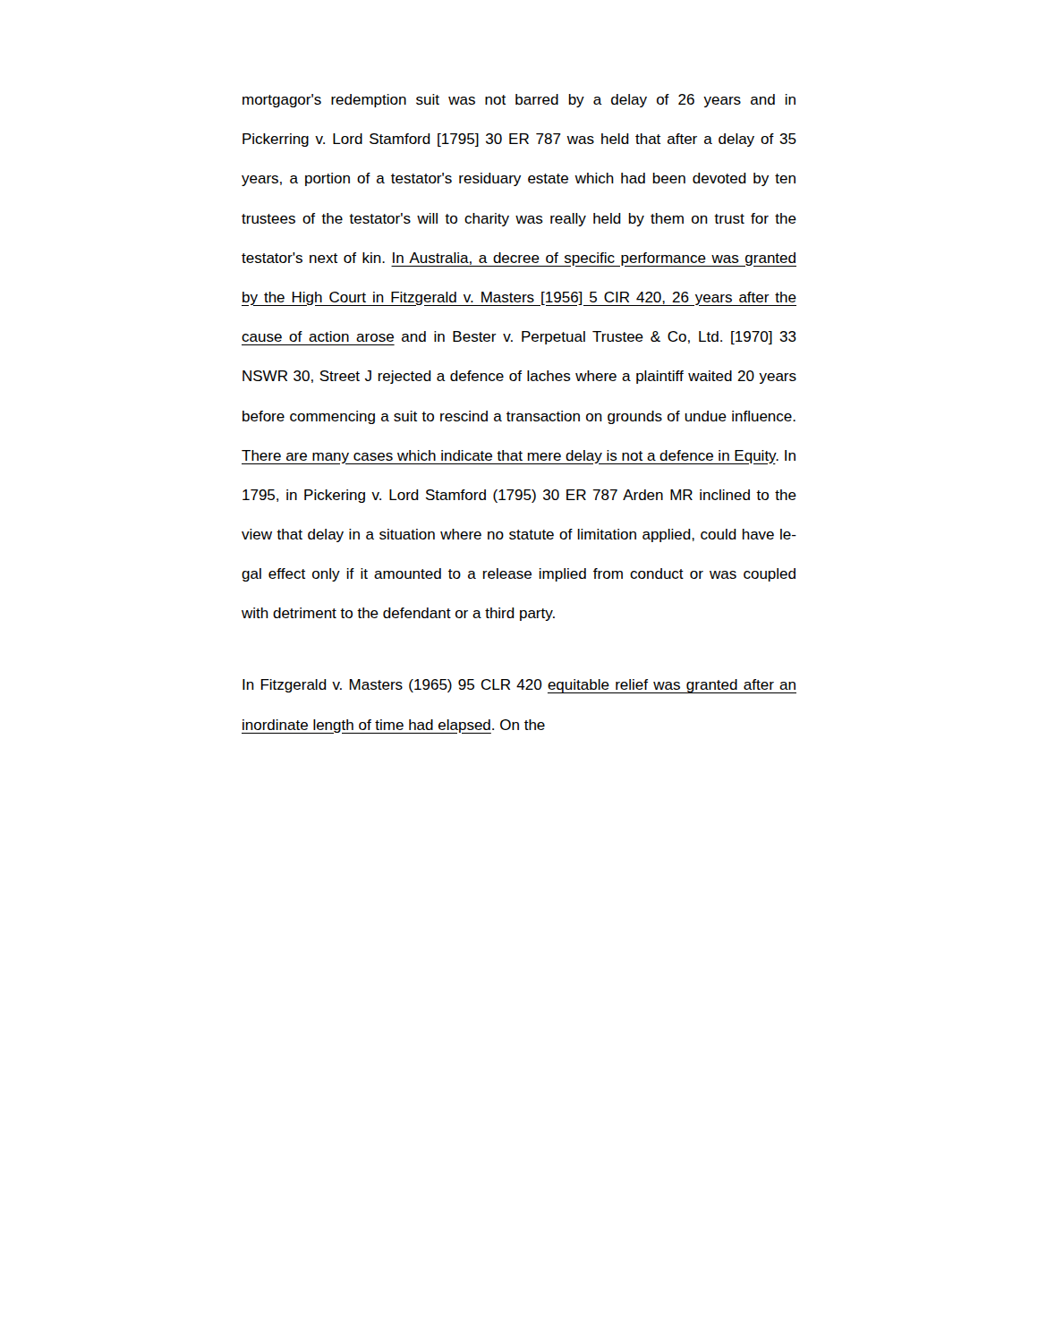mortgagor's redemption suit was not barred by a delay of 26 years and in Pickerring v. Lord Stamford [1795] 30 ER 787 was held that after a delay of 35 years, a portion of a testator's residuary estate which had been devoted by ten trustees of the testator's will to charity was really held by them on trust for the testator's next of kin. In Australia, a decree of specific performance was granted by the High Court in Fitzgerald v. Masters [1956] 5 CIR 420, 26 years after the cause of action arose and in Bester v. Perpetual Trustee & Co, Ltd. [1970] 33 NSWR 30, Street J rejected a defence of laches where a plaintiff waited 20 years before commencing a suit to rescind a transaction on grounds of undue influence. There are many cases which indicate that mere delay is not a defence in Equity. In 1795, in Pickering v. Lord Stamford (1795) 30 ER 787 Arden MR inclined to the view that delay in a situation where no statute of limitation applied, could have legal effect only if it amounted to a release implied from conduct or was coupled with detriment to the defendant or a third party.
In Fitzgerald v. Masters (1965) 95 CLR 420 equitable relief was granted after an inordinate length of time had elapsed. On the